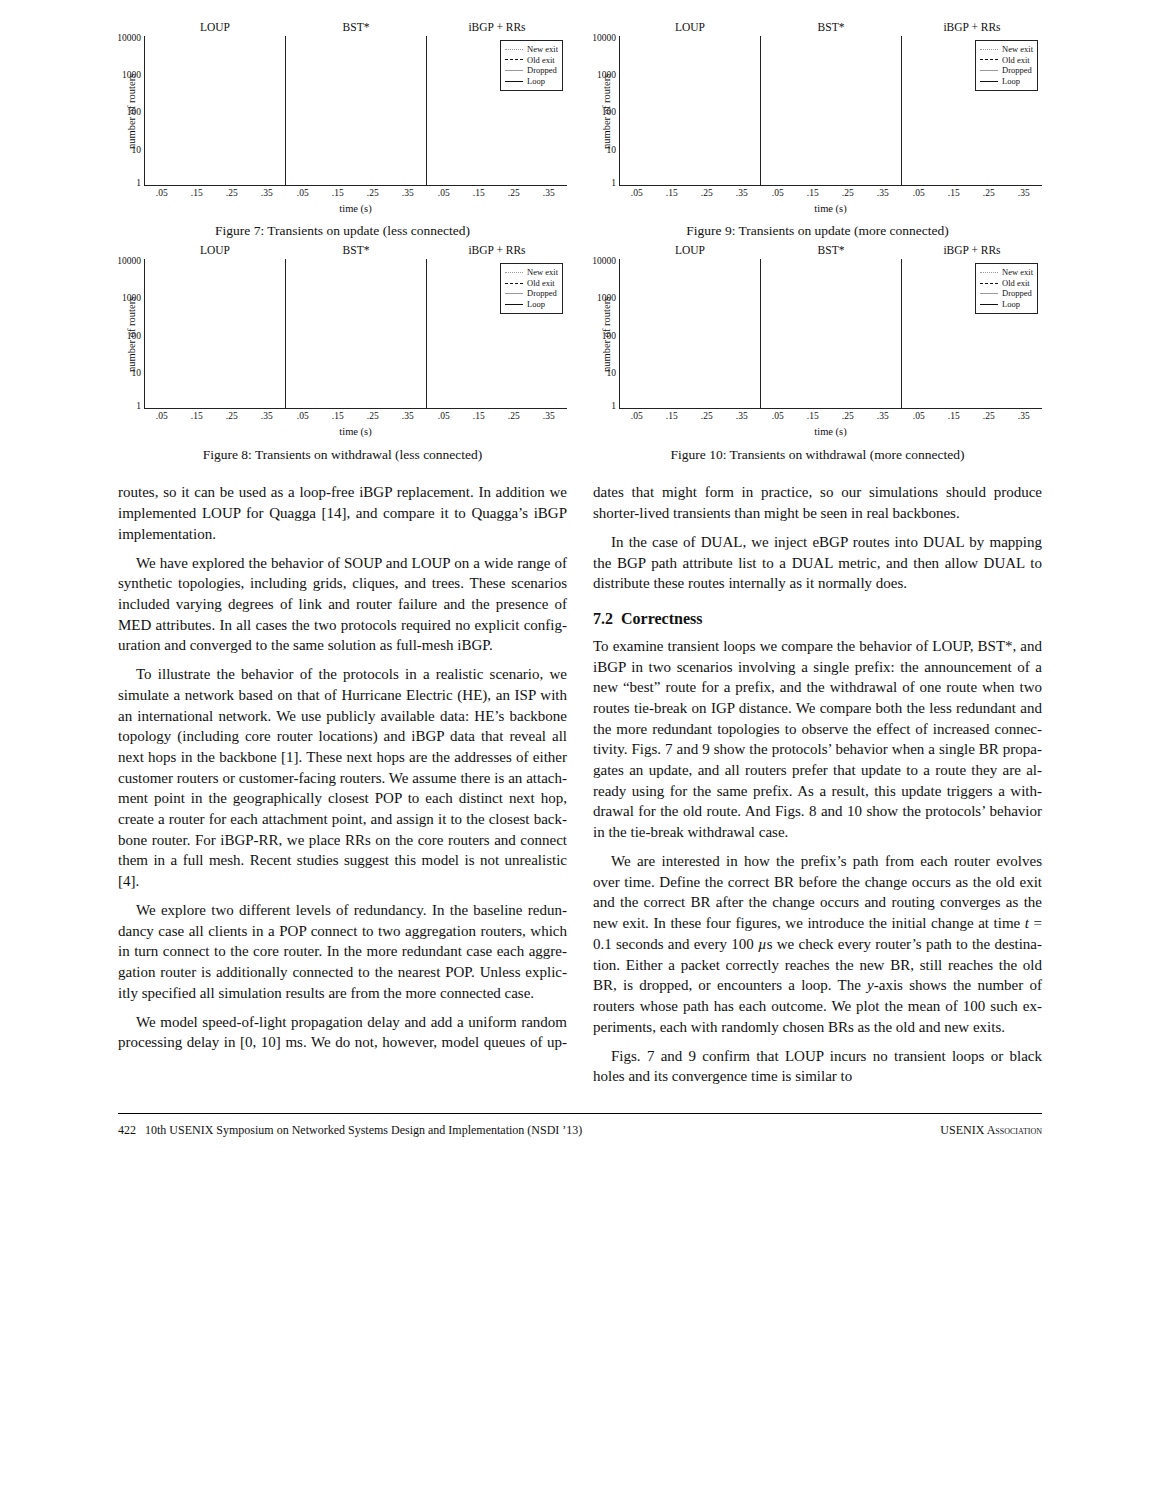number of routers
LOUP
10000 1000 100 10 1
.05 .15 .25 .35
BST*
.05 .15 .25 .35
iBGP + RRs
New exit
Old exit
Dropped
Loop
.05 .15 .25 .35
time (s)
Figure 7: Transients on update (less connected)
number of routers
LOUP
10000 1000 100 10 1
.05 .15 .25 .35
BST*
.05 .15 .25 .35
iBGP + RRs
New exit
Old exit
Dropped
Loop
.05 .15 .25 .35
time (s)
Figure 9: Transients on update (more connected)
number of routers
LOUP
10000 1000 100 10 1
.05 .15 .25 .35
BST*
.05 .15 .25 .35
iBGP + RRs
New exit
Old exit
Dropped
Loop
.05 .15 .25 .35
time (s)
Figure 8: Transients on withdrawal (less connected)
number of routers
LOUP
10000 1000 100 10 1
.05 .15 .25 .35
BST*
.05 .15 .25 .35
iBGP + RRs
New exit
Old exit
Dropped
Loop
.05 .15 .25 .35
time (s)
Figure 10: Transients on withdrawal (more connected)
routes, so it can be used as a loop-free iBGP replacement. In addition we implemented LOUP for Quagga [14], and compare it to Quagga’s iBGP implementation.
We have explored the behavior of SOUP and LOUP on a wide range of synthetic topologies, including grids, cliques, and trees. These scenarios included varying degrees of link and router failure and the presence of MED attributes. In all cases the two protocols required no explicit configuration and converged to the same solution as full-mesh iBGP.
To illustrate the behavior of the protocols in a realistic scenario, we simulate a network based on that of Hurricane Electric (HE), an ISP with an international network. We use publicly available data: HE’s backbone topology (including core router locations) and iBGP data that reveal all next hops in the backbone [1]. These next hops are the addresses of either customer routers or customer-facing routers. We assume there is an attachment point in the geographically closest POP to each distinct next hop, create a router for each attachment point, and assign it to the closest backbone router. For iBGP-RR, we place RRs on the core routers and connect them in a full mesh. Recent studies suggest this model is not unrealistic [4].
We explore two different levels of redundancy. In the baseline redundancy case all clients in a POP connect to two aggregation routers, which in turn connect to the core router. In the more redundant case each aggregation router is additionally connected to the nearest POP. Unless explicitly specified all simulation results are from the more connected case.
We model speed-of-light propagation delay and add a uniform random processing delay in [0, 10] ms. We do not, however, model queues of updates that might form in practice, so our simulations should produce shorter-lived transients than might be seen in real backbones.
In the case of DUAL, we inject eBGP routes into DUAL by mapping the BGP path attribute list to a DUAL metric, and then allow DUAL to distribute these routes internally as it normally does.
7.2 Correctness
To examine transient loops we compare the behavior of LOUP, BST*, and iBGP in two scenarios involving a single prefix: the announcement of a new “best” route for a prefix, and the withdrawal of one route when two routes tie-break on IGP distance. We compare both the less redundant and the more redundant topologies to observe the effect of increased connectivity. Figs. 7 and 9 show the protocols’ behavior when a single BR propagates an update, and all routers prefer that update to a route they are already using for the same prefix. As a result, this update triggers a withdrawal for the old route. And Figs. 8 and 10 show the protocols’ behavior in the tie-break withdrawal case.
We are interested in how the prefix’s path from each router evolves over time. Define the correct BR before the change occurs as the old exit and the correct BR after the change occurs and routing converges as the new exit. In these four figures, we introduce the initial change at time t = 0.1 seconds and every 100 µs we check every router’s path to the destination. Either a packet correctly reaches the new BR, still reaches the old BR, is dropped, or encounters a loop. The y-axis shows the number of routers whose path has each outcome. We plot the mean of 100 such experiments, each with randomly chosen BRs as the old and new exits.
Figs. 7 and 9 confirm that LOUP incurs no transient loops or black holes and its convergence time is similar to
422 10th USENIX Symposium on Networked Systems Design and Implementation (NSDI ’13)
USENIX Association